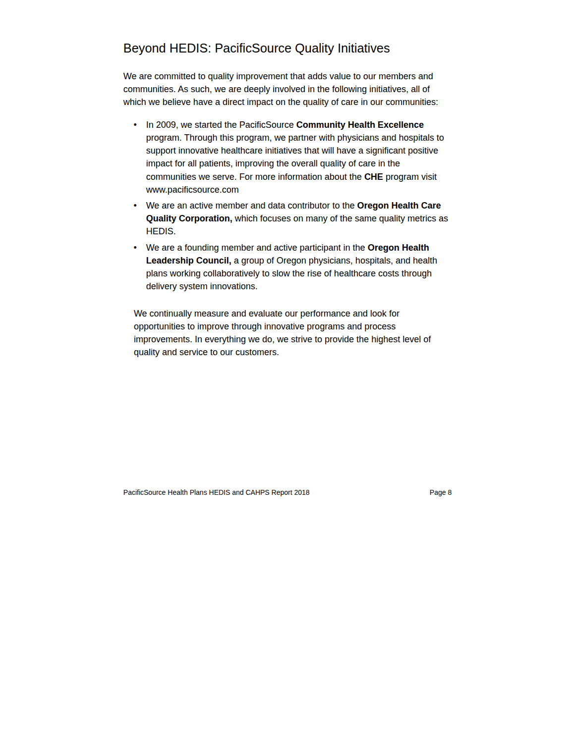Beyond HEDIS: PacificSource Quality Initiatives
We are committed to quality improvement that adds value to our members and communities. As such, we are deeply involved in the following initiatives, all of which we believe have a direct impact on the quality of care in our communities:
In 2009, we started the PacificSource Community Health Excellence program. Through this program, we partner with physicians and hospitals to support innovative healthcare initiatives that will have a significant positive impact for all patients, improving the overall quality of care in the communities we serve. For more information about the CHE program visit www.pacificsource.com
We are an active member and data contributor to the Oregon Health Care Quality Corporation, which focuses on many of the same quality metrics as HEDIS.
We are a founding member and active participant in the Oregon Health Leadership Council, a group of Oregon physicians, hospitals, and health plans working collaboratively to slow the rise of healthcare costs through delivery system innovations.
We continually measure and evaluate our performance and look for opportunities to improve through innovative programs and process improvements. In everything we do, we strive to provide the highest level of quality and service to our customers.
PacificSource Health Plans HEDIS and CAHPS Report 2018 Page 8